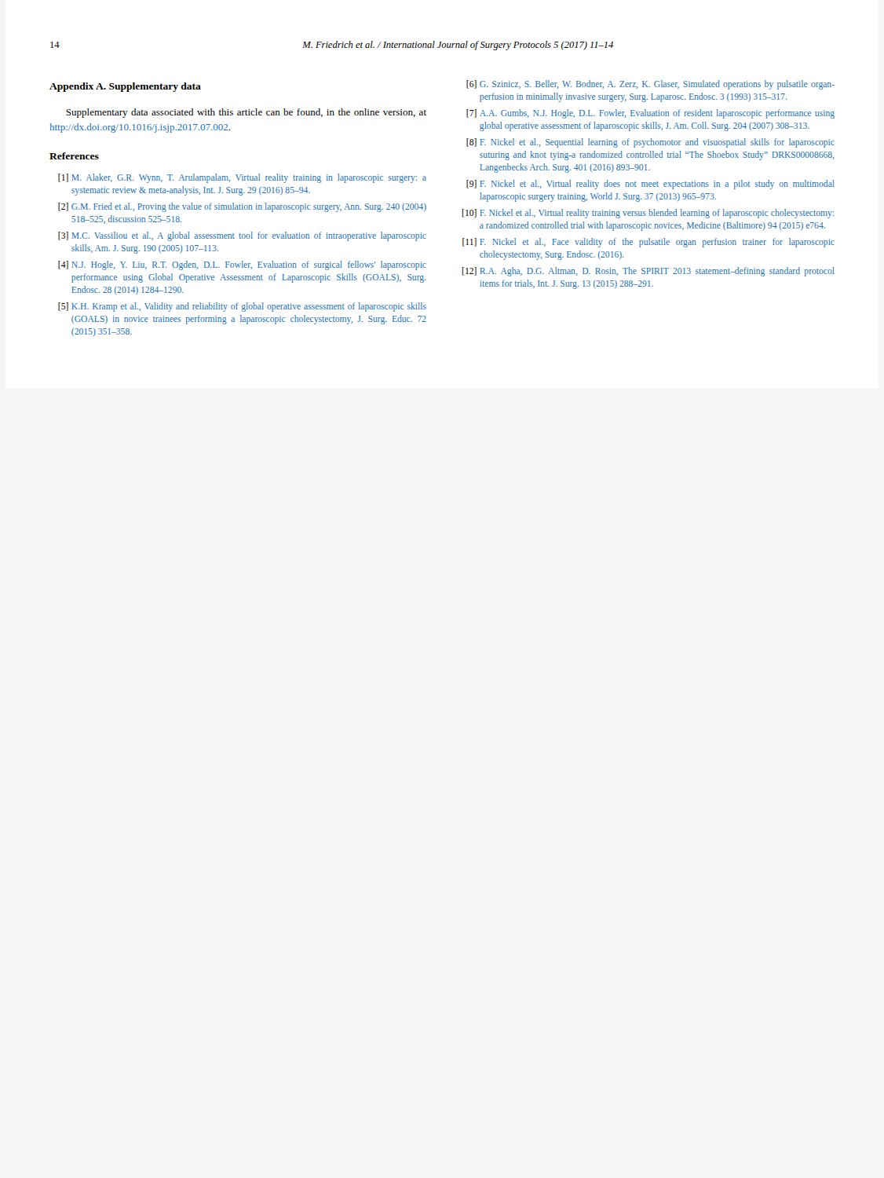14 M. Friedrich et al. / International Journal of Surgery Protocols 5 (2017) 11–14
Appendix A. Supplementary data
Supplementary data associated with this article can be found, in the online version, at http://dx.doi.org/10.1016/j.isjp.2017.07.002.
References
[1] M. Alaker, G.R. Wynn, T. Arulampalam, Virtual reality training in laparoscopic surgery: a systematic review & meta-analysis, Int. J. Surg. 29 (2016) 85–94.
[2] G.M. Fried et al., Proving the value of simulation in laparoscopic surgery, Ann. Surg. 240 (2004) 518–525, discussion 525–518.
[3] M.C. Vassiliou et al., A global assessment tool for evaluation of intraoperative laparoscopic skills, Am. J. Surg. 190 (2005) 107–113.
[4] N.J. Hogle, Y. Liu, R.T. Ogden, D.L. Fowler, Evaluation of surgical fellows' laparoscopic performance using Global Operative Assessment of Laparoscopic Skills (GOALS), Surg. Endosc. 28 (2014) 1284–1290.
[5] K.H. Kramp et al., Validity and reliability of global operative assessment of laparoscopic skills (GOALS) in novice trainees performing a laparoscopic cholecystectomy, J. Surg. Educ. 72 (2015) 351–358.
[6] G. Szinicz, S. Beller, W. Bodner, A. Zerz, K. Glaser, Simulated operations by pulsatile organ-perfusion in minimally invasive surgery, Surg. Laparosc. Endosc. 3 (1993) 315–317.
[7] A.A. Gumbs, N.J. Hogle, D.L. Fowler, Evaluation of resident laparoscopic performance using global operative assessment of laparoscopic skills, J. Am. Coll. Surg. 204 (2007) 308–313.
[8] F. Nickel et al., Sequential learning of psychomotor and visuospatial skills for laparoscopic suturing and knot tying-a randomized controlled trial “The Shoebox Study” DRKS00008668, Langenbecks Arch. Surg. 401 (2016) 893–901.
[9] F. Nickel et al., Virtual reality does not meet expectations in a pilot study on multimodal laparoscopic surgery training, World J. Surg. 37 (2013) 965–973.
[10] F. Nickel et al., Virtual reality training versus blended learning of laparoscopic cholecystectomy: a randomized controlled trial with laparoscopic novices, Medicine (Baltimore) 94 (2015) e764.
[11] F. Nickel et al., Face validity of the pulsatile organ perfusion trainer for laparoscopic cholecystectomy, Surg. Endosc. (2016).
[12] R.A. Agha, D.G. Altman, D. Rosin, The SPIRIT 2013 statement–defining standard protocol items for trials, Int. J. Surg. 13 (2015) 288–291.